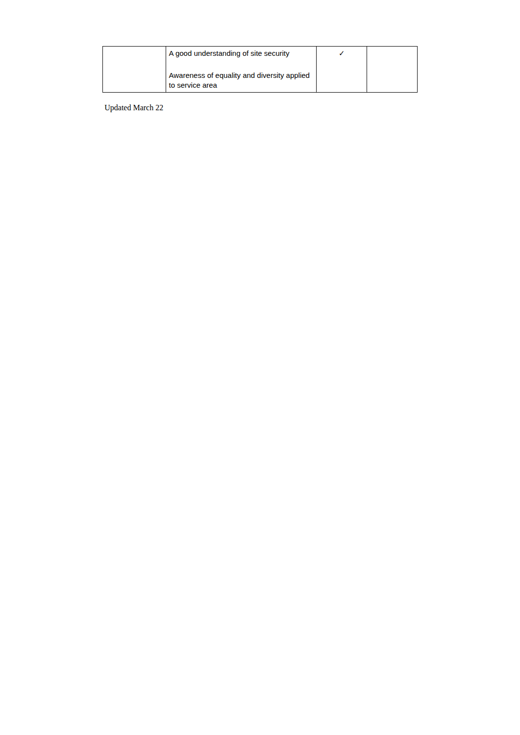| | A good understanding of site security Awareness of equality and diversity applied to service area | ✓ | |
Updated March 22